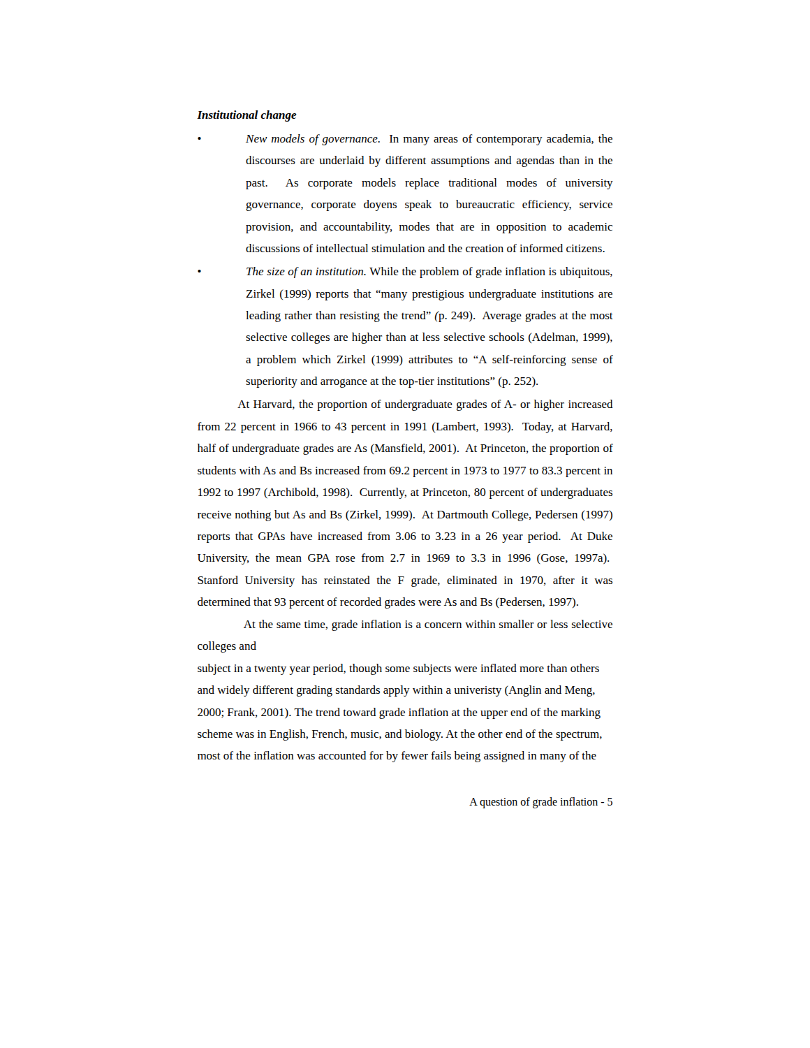Institutional change
New models of governance. In many areas of contemporary academia, the discourses are underlaid by different assumptions and agendas than in the past. As corporate models replace traditional modes of university governance, corporate doyens speak to bureaucratic efficiency, service provision, and accountability, modes that are in opposition to academic discussions of intellectual stimulation and the creation of informed citizens.
The size of an institution. While the problem of grade inflation is ubiquitous, Zirkel (1999) reports that “many prestigious undergraduate institutions are leading rather than resisting the trend” (p. 249). Average grades at the most selective colleges are higher than at less selective schools (Adelman, 1999), a problem which Zirkel (1999) attributes to “A self-reinforcing sense of superiority and arrogance at the top-tier institutions” (p. 252).
At Harvard, the proportion of undergraduate grades of A- or higher increased from 22 percent in 1966 to 43 percent in 1991 (Lambert, 1993). Today, at Harvard, half of undergraduate grades are As (Mansfield, 2001). At Princeton, the proportion of students with As and Bs increased from 69.2 percent in 1973 to 1977 to 83.3 percent in 1992 to 1997 (Archibold, 1998). Currently, at Princeton, 80 percent of undergraduates receive nothing but As and Bs (Zirkel, 1999). At Dartmouth College, Pedersen (1997) reports that GPAs have increased from 3.06 to 3.23 in a 26 year period. At Duke University, the mean GPA rose from 2.7 in 1969 to 3.3 in 1996 (Gose, 1997a). Stanford University has reinstated the F grade, eliminated in 1970, after it was determined that 93 percent of recorded grades were As and Bs (Pedersen, 1997).
At the same time, grade inflation is a concern within smaller or less selective colleges and
subject in a twenty year period, though some subjects were inflated more than others
and widely different grading standards apply within a univeristy (Anglin and Meng,
2000; Frank, 2001). The trend toward grade inflation at the upper end of the marking
scheme was in English, French, music, and biology. At the other end of the spectrum,
most of the inflation was accounted for by fewer fails being assigned in many of the
A question of grade inflation - 5